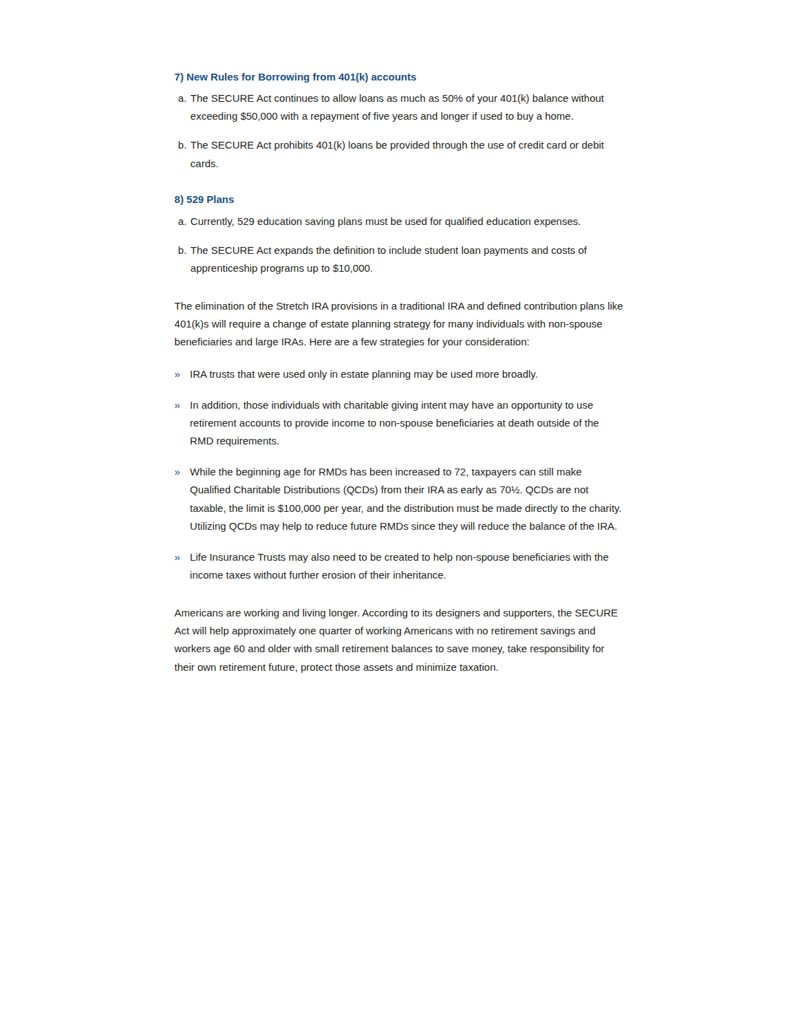7) New Rules for Borrowing from 401(k) accounts
a. The SECURE Act continues to allow loans as much as 50% of your 401(k) balance without exceeding $50,000 with a repayment of five years and longer if used to buy a home.
b. The SECURE Act prohibits 401(k) loans be provided through the use of credit card or debit cards.
8) 529 Plans
a. Currently, 529 education saving plans must be used for qualified education expenses.
b. The SECURE Act expands the definition to include student loan payments and costs of apprenticeship programs up to $10,000.
The elimination of the Stretch IRA provisions in a traditional IRA and defined contribution plans like 401(k)s will require a change of estate planning strategy for many individuals with non-spouse beneficiaries and large IRAs. Here are a few strategies for your consideration:
IRA trusts that were used only in estate planning may be used more broadly.
In addition, those individuals with charitable giving intent may have an opportunity to use retirement accounts to provide income to non-spouse beneficiaries at death outside of the RMD requirements.
While the beginning age for RMDs has been increased to 72, taxpayers can still make Qualified Charitable Distributions (QCDs) from their IRA as early as 70½. QCDs are not taxable, the limit is $100,000 per year, and the distribution must be made directly to the charity. Utilizing QCDs may help to reduce future RMDs since they will reduce the balance of the IRA.
Life Insurance Trusts may also need to be created to help non-spouse beneficiaries with the income taxes without further erosion of their inheritance.
Americans are working and living longer. According to its designers and supporters, the SECURE Act will help approximately one quarter of working Americans with no retirement savings and workers age 60 and older with small retirement balances to save money, take responsibility for their own retirement future, protect those assets and minimize taxation.